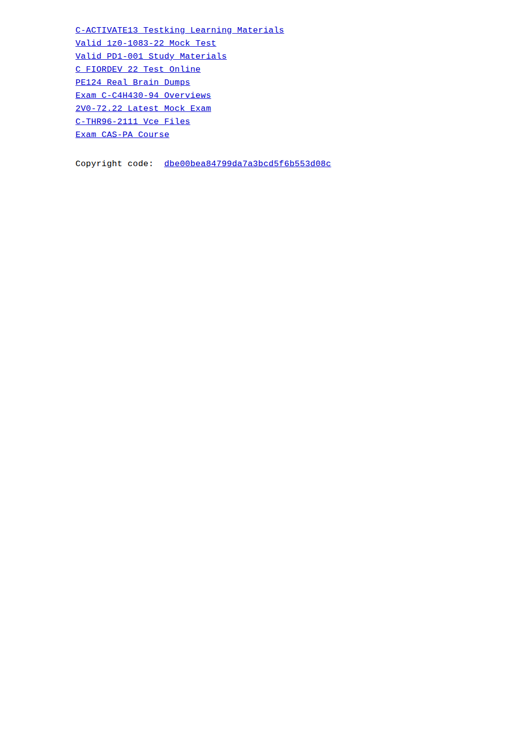C-ACTIVATE13 Testking Learning Materials
Valid 1z0-1083-22 Mock Test
Valid PD1-001 Study Materials
C_FIORDEV_22 Test Online
PE124 Real Brain Dumps
Exam C-C4H430-94 Overviews
2V0-72.22 Latest Mock Exam
C-THR96-2111 Vce Files
Exam CAS-PA Course
Copyright code: dbe00bea84799da7a3bcd5f6b553d08c